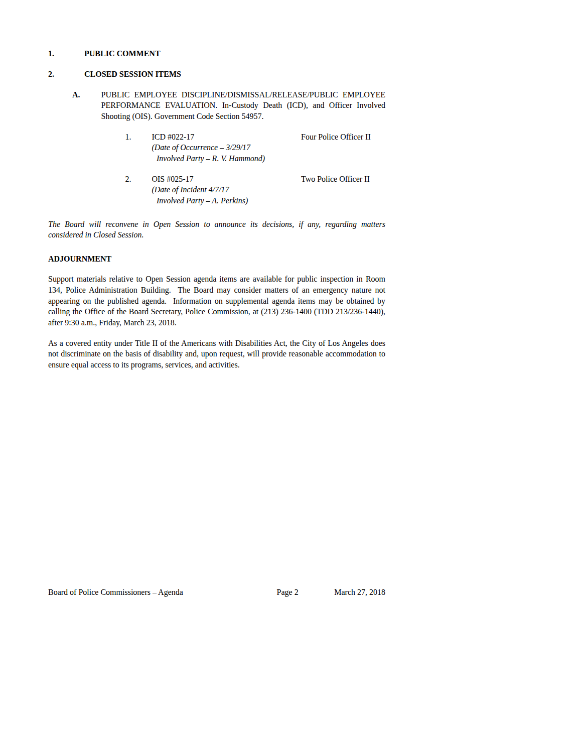1. PUBLIC COMMENT
2. CLOSED SESSION ITEMS
A. PUBLIC EMPLOYEE DISCIPLINE/DISMISSAL/RELEASE/PUBLIC EMPLOYEE PERFORMANCE EVALUATION. In-Custody Death (ICD), and Officer Involved Shooting (OIS). Government Code Section 54957.
1. ICD #022-17 Four Police Officer II
(Date of Occurrence – 3/29/17
Involved Party – R. V. Hammond)
2. OIS #025-17 Two Police Officer II
(Date of Incident 4/7/17
Involved Party – A. Perkins)
The Board will reconvene in Open Session to announce its decisions, if any, regarding matters considered in Closed Session.
ADJOURNMENT
Support materials relative to Open Session agenda items are available for public inspection in Room 134, Police Administration Building. The Board may consider matters of an emergency nature not appearing on the published agenda. Information on supplemental agenda items may be obtained by calling the Office of the Board Secretary, Police Commission, at (213) 236-1400 (TDD 213/236-1440), after 9:30 a.m., Friday, March 23, 2018.
As a covered entity under Title II of the Americans with Disabilities Act, the City of Los Angeles does not discriminate on the basis of disability and, upon request, will provide reasonable accommodation to ensure equal access to its programs, services, and activities.
Board of Police Commissioners – Agenda Page 2 March 27, 2018